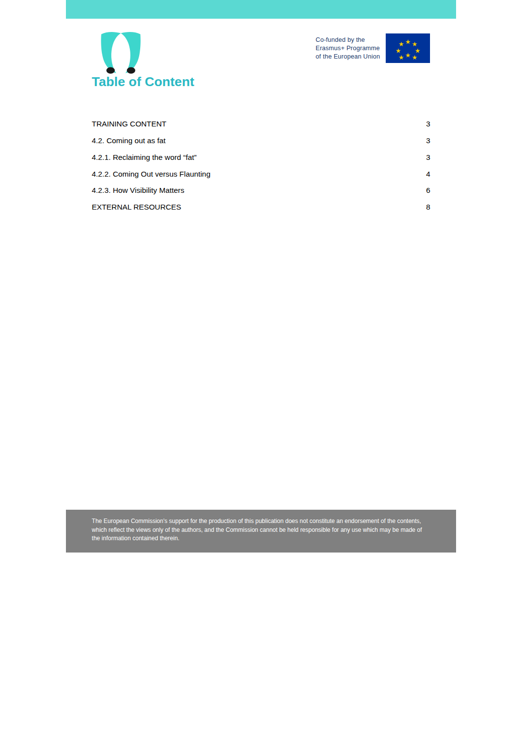Co-funded by the
Erasmus+ Programme
of the European Union
Table of Content
| TRAINING CONTENT | 3 |
| 4.2. Coming out as fat | 3 |
| 4.2.1. Reclaiming the word “fat” | 3 |
| 4.2.2. Coming Out versus Flaunting | 4 |
| 4.2.3. How Visibility Matters | 6 |
| EXTERNAL RESOURCES | 8 |
The European Commission's support for the production of this publication does not constitute an endorsement of the contents, which reflect the views only of the authors, and the Commission cannot be held responsible for any use which may be made of the information contained therein.